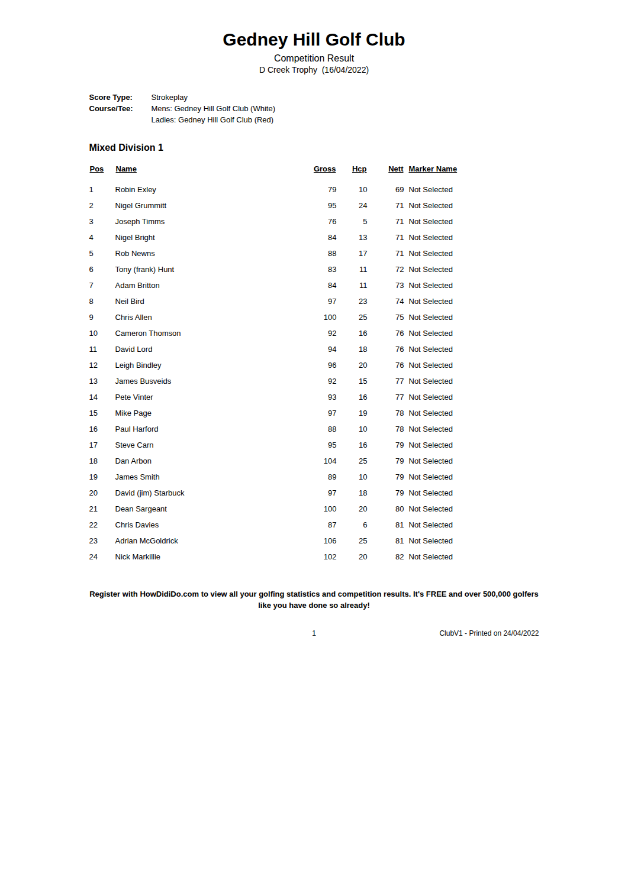Gedney Hill Golf Club
Competition Result
D Creek Trophy (16/04/2022)
Score Type: Strokeplay
Course/Tee: Mens: Gedney Hill Golf Club (White)
Ladies: Gedney Hill Golf Club (Red)
Mixed Division 1
| Pos | Name | Gross | Hcp | Nett | Marker Name |
| --- | --- | --- | --- | --- | --- |
| 1 | Robin Exley | 79 | 10 | 69 | Not Selected |
| 2 | Nigel Grummitt | 95 | 24 | 71 | Not Selected |
| 3 | Joseph Timms | 76 | 5 | 71 | Not Selected |
| 4 | Nigel Bright | 84 | 13 | 71 | Not Selected |
| 5 | Rob Newns | 88 | 17 | 71 | Not Selected |
| 6 | Tony (frank) Hunt | 83 | 11 | 72 | Not Selected |
| 7 | Adam Britton | 84 | 11 | 73 | Not Selected |
| 8 | Neil Bird | 97 | 23 | 74 | Not Selected |
| 9 | Chris Allen | 100 | 25 | 75 | Not Selected |
| 10 | Cameron Thomson | 92 | 16 | 76 | Not Selected |
| 11 | David Lord | 94 | 18 | 76 | Not Selected |
| 12 | Leigh Bindley | 96 | 20 | 76 | Not Selected |
| 13 | James Busveids | 92 | 15 | 77 | Not Selected |
| 14 | Pete Vinter | 93 | 16 | 77 | Not Selected |
| 15 | Mike Page | 97 | 19 | 78 | Not Selected |
| 16 | Paul Harford | 88 | 10 | 78 | Not Selected |
| 17 | Steve Carn | 95 | 16 | 79 | Not Selected |
| 18 | Dan Arbon | 104 | 25 | 79 | Not Selected |
| 19 | James Smith | 89 | 10 | 79 | Not Selected |
| 20 | David (jim) Starbuck | 97 | 18 | 79 | Not Selected |
| 21 | Dean Sargeant | 100 | 20 | 80 | Not Selected |
| 22 | Chris Davies | 87 | 6 | 81 | Not Selected |
| 23 | Adrian McGoldrick | 106 | 25 | 81 | Not Selected |
| 24 | Nick Markillie | 102 | 20 | 82 | Not Selected |
Register with HowDidiDo.com to view all your golfing statistics and competition results. It's FREE and over 500,000 golfers like you have done so already!
1 ClubV1 - Printed on 24/04/2022